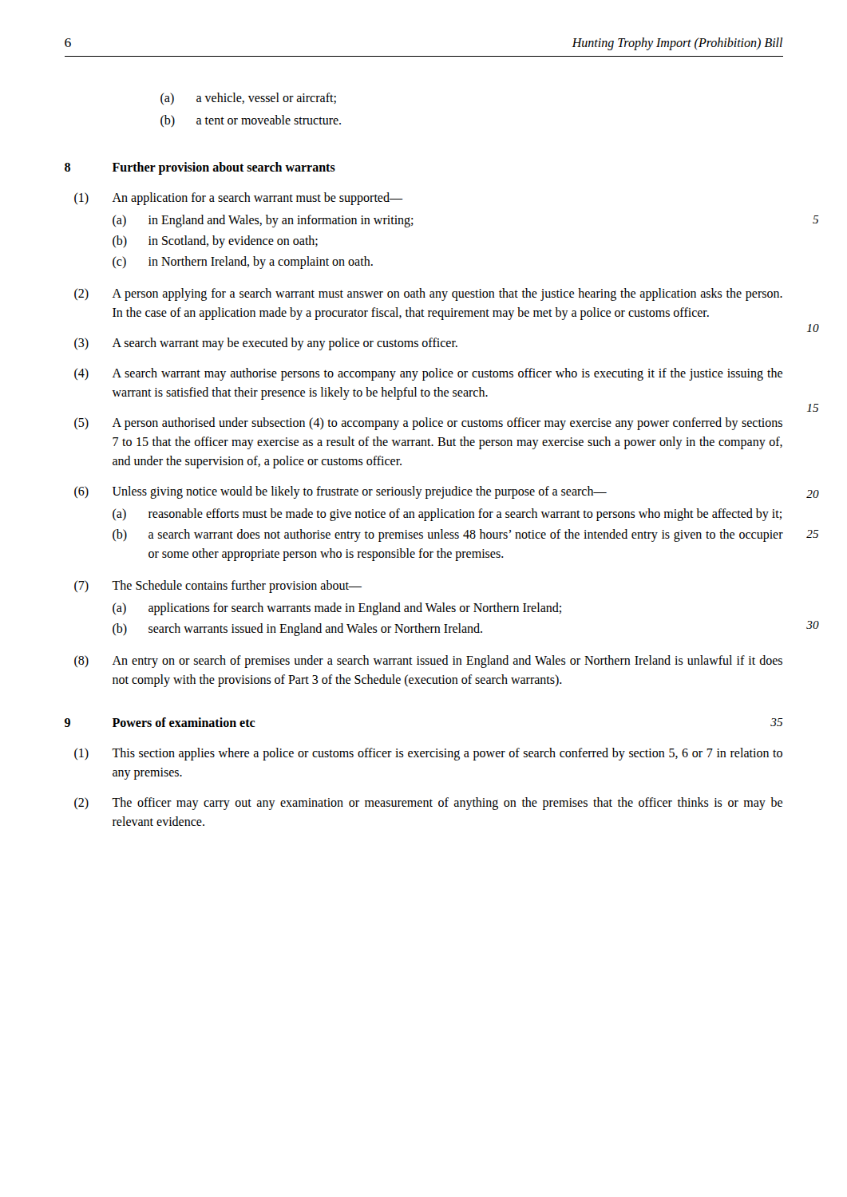6 Hunting Trophy Import (Prohibition) Bill
(a) a vehicle, vessel or aircraft;
(b) a tent or moveable structure.
8 Further provision about search warrants
(1)
An application for a search warrant must be supported—
(a) in England and Wales, by an information in writing; 5
(b) in Scotland, by evidence on oath;
(c) in Northern Ireland, by a complaint on oath.
(2)
A person applying for a search warrant must answer on oath any question that the justice hearing the application asks the person. In the case of an application made by a procurator fiscal, that requirement may be met by a police or customs officer. 10
(3)
A search warrant may be executed by any police or customs officer.
(4)
A search warrant may authorise persons to accompany any police or customs officer who is executing it if the justice issuing the warrant is satisfied that their presence is likely to be helpful to the search. 15
(5)
A person authorised under subsection (4) to accompany a police or customs officer may exercise any power conferred by sections 7 to 15 that the officer may exercise as a result of the warrant. But the person may exercise such a power only in the company of, and under the supervision of, a police or customs officer. 20
(6)
Unless giving notice would be likely to frustrate or seriously prejudice the purpose of a search—
(a) reasonable efforts must be made to give notice of an application for a search warrant to persons who might be affected by it;
(b) a search warrant does not authorise entry to premises unless 48 hours’ notice of the intended entry is given to the occupier or some other appropriate person who is responsible for the premises. 25
(7)
The Schedule contains further provision about—
(a) applications for search warrants made in England and Wales or Northern Ireland; 30
(b) search warrants issued in England and Wales or Northern Ireland.
(8)
An entry on or search of premises under a search warrant issued in England and Wales or Northern Ireland is unlawful if it does not comply with the provisions of Part 3 of the Schedule (execution of search warrants).
9 Powers of examination etc 35
(1)
This section applies where a police or customs officer is exercising a power of search conferred by section 5, 6 or 7 in relation to any premises.
(2)
The officer may carry out any examination or measurement of anything on the premises that the officer thinks is or may be relevant evidence.